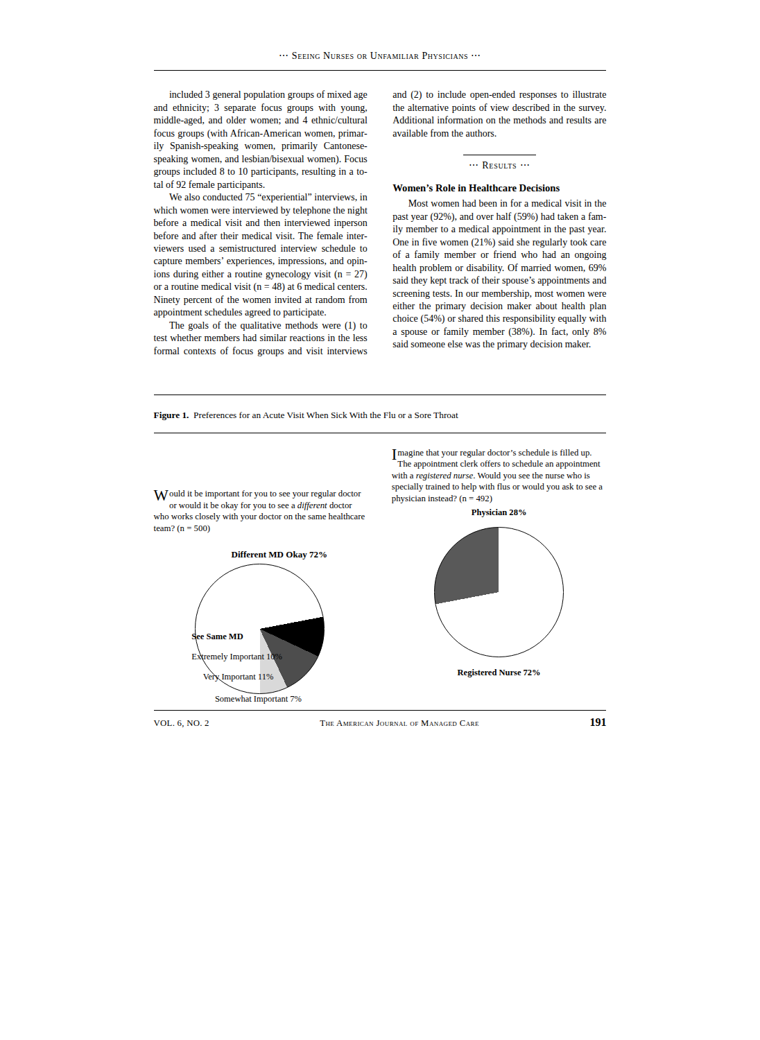⋯ Seeing Nurses or Unfamiliar Physicians ⋯
included 3 general population groups of mixed age and ethnicity; 3 separate focus groups with young, middle-aged, and older women; and 4 ethnic/cultural focus groups (with African-American women, primarily Spanish-speaking women, primarily Cantonese-speaking women, and lesbian/bisexual women). Focus groups included 8 to 10 participants, resulting in a total of 92 female participants.
We also conducted 75 “experiential” interviews, in which women were interviewed by telephone the night before a medical visit and then interviewed inperson before and after their medical visit. The female interviewers used a semistructured interview schedule to capture members’ experiences, impressions, and opinions during either a routine gynecology visit (n = 27) or a routine medical visit (n = 48) at 6 medical centers. Ninety percent of the women invited at random from appointment schedules agreed to participate.
The goals of the qualitative methods were (1) to test whether members had similar reactions in the less formal contexts of focus groups and visit interviews and (2) to include open-ended responses to illustrate the alternative points of view described in the survey. Additional information on the methods and results are available from the authors.
⋯ Results ⋯
Women’s Role in Healthcare Decisions
Most women had been in for a medical visit in the past year (92%), and over half (59%) had taken a family member to a medical appointment in the past year. One in five women (21%) said she regularly took care of a family member or friend who had an ongoing health problem or disability. Of married women, 69% said they kept track of their spouse’s appointments and screening tests. In our membership, most women were either the primary decision maker about health plan choice (54%) or shared this responsibility equally with a spouse or family member (38%). In fact, only 8% said someone else was the primary decision maker.
Figure 1. Preferences for an Acute Visit When Sick With the Flu or a Sore Throat
Would it be important for you to see your regular doctor or would it be okay for you to see a different doctor who works closely with your doctor on the same healthcare team? (n = 500)
Different MD Okay 72%
See Same MD
Extremely Important 10%
Very Important 11%
Somewhat Important 7%
Imagine that your regular doctor’s schedule is filled up. The appointment clerk offers to schedule an appointment with a registered nurse. Would you see the nurse who is specially trained to help with flus or would you ask to see a physician instead? (n = 492)
Physician 28%
Registered Nurse 72%
VOL. 6, NO. 2
The American Journal of Managed Care
191